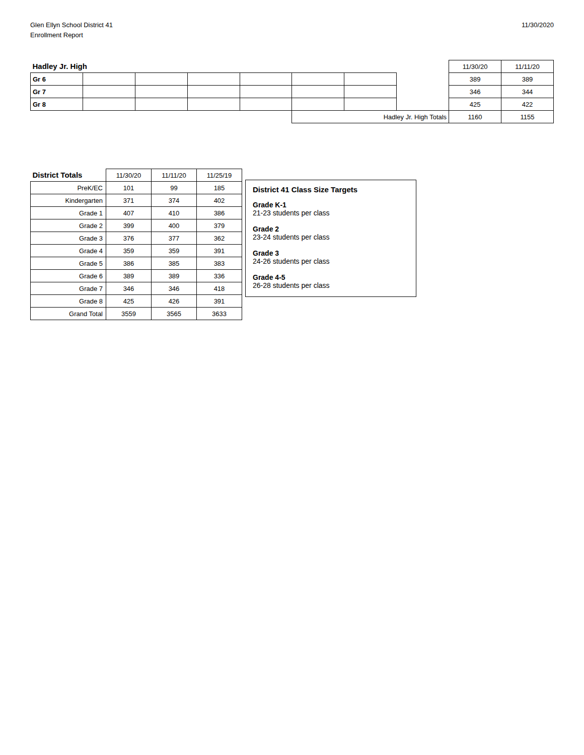Glen Ellyn School District 41
Enrollment Report
11/30/2020
| Hadley Jr. High | 11/30/20 | 11/11/20 |
| Gr 6 | | | | | | | | 389 | 389 |
| Gr 7 | | | | | | | | 346 | 344 |
| Gr 8 | | | | | | | | 425 | 422 |
| | | | | | Hadley Jr. High Totals | 1160 | 1155 |
| District Totals | 11/30/20 | 11/11/20 | 11/25/19 |
| PreK/EC | 101 | 99 | 185 |
| Kindergarten | 371 | 374 | 402 |
| Grade 1 | 407 | 410 | 386 |
| Grade 2 | 399 | 400 | 379 |
| Grade 3 | 376 | 377 | 362 |
| Grade 4 | 359 | 359 | 391 |
| Grade 5 | 386 | 385 | 383 |
| Grade 6 | 389 | 389 | 336 |
| Grade 7 | 346 | 346 | 418 |
| Grade 8 | 425 | 426 | 391 |
| Grand Total | 3559 | 3565 | 3633 |
District 41 Class Size Targets
Grade K-1
21-23 students per class
Grade 2
23-24 students per class
Grade 3
24-26 students per class
Grade 4-5
26-28 students per class